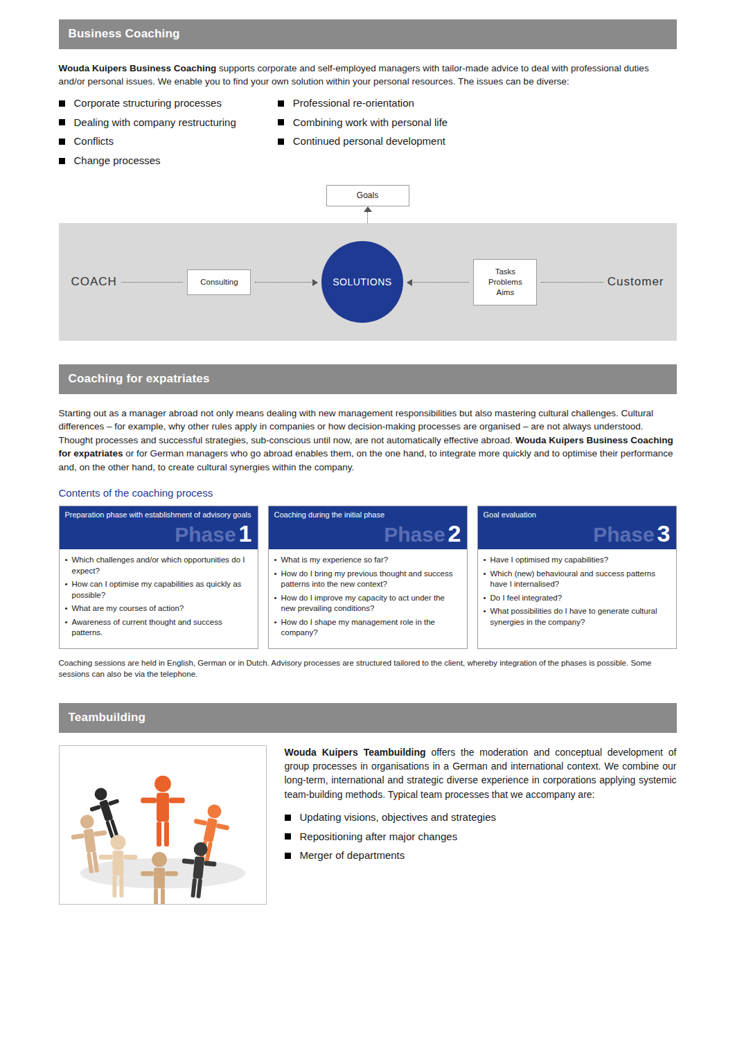Business Coaching
Wouda Kuipers Business Coaching supports corporate and self-employed managers with tailor-made advice to deal with professional duties and/or personal issues. We enable you to find your own solution within your personal resources. The issues can be diverse:
Corporate structuring processes
Dealing with company restructuring
Conflicts
Change processes
Professional re-orientation
Combining work with personal life
Continued personal development
Goals
COACH
Consulting
SOLUTIONS
Tasks
Problems
Aims
Customer
Coaching for expatriates
Starting out as a manager abroad not only means dealing with new management responsibilities but also mastering cultural challenges. Cultural differences – for example, why other rules apply in companies or how decision-making processes are organised – are not always understood. Thought processes and successful strategies, sub-conscious until now, are not automatically effective abroad. Wouda Kuipers Business Coaching for expatriates or for German managers who go abroad enables them, on the one hand, to integrate more quickly and to optimise their performance and, on the other hand, to create cultural synergies within the company.
Contents of the coaching process
Preparation phase with establishment of advisory goals
Phase1
Which challenges and/or which opportunities do I expect?
How can I optimise my capabilities as quickly as possible?
What are my courses of action?
Awareness of current thought and success patterns.
Coaching during the initial phase
Phase2
What is my experience so far?
How do I bring my previous thought and success patterns into the new context?
How do I improve my capacity to act under the new prevailing conditions?
How do I shape my management role in the company?
Goal evaluation
Phase3
Have I optimised my capabilities?
Which (new) behavioural and success patterns have I internalised?
Do I feel integrated?
What possibilities do I have to generate cultural synergies in the company?
Coaching sessions are held in English, German or in Dutch. Advisory processes are structured tailored to the client, whereby integration of the phases is possible. Some sessions can also be via the telephone.
Teambuilding
Wouda Kuipers Teambuilding offers the moderation and conceptual development of group processes in organisations in a German and international context. We combine our long-term, international and strategic diverse experience in corporations applying systemic team-building methods. Typical team processes that we accompany are:
Updating visions, objectives and strategies
Repositioning after major changes
Merger of departments